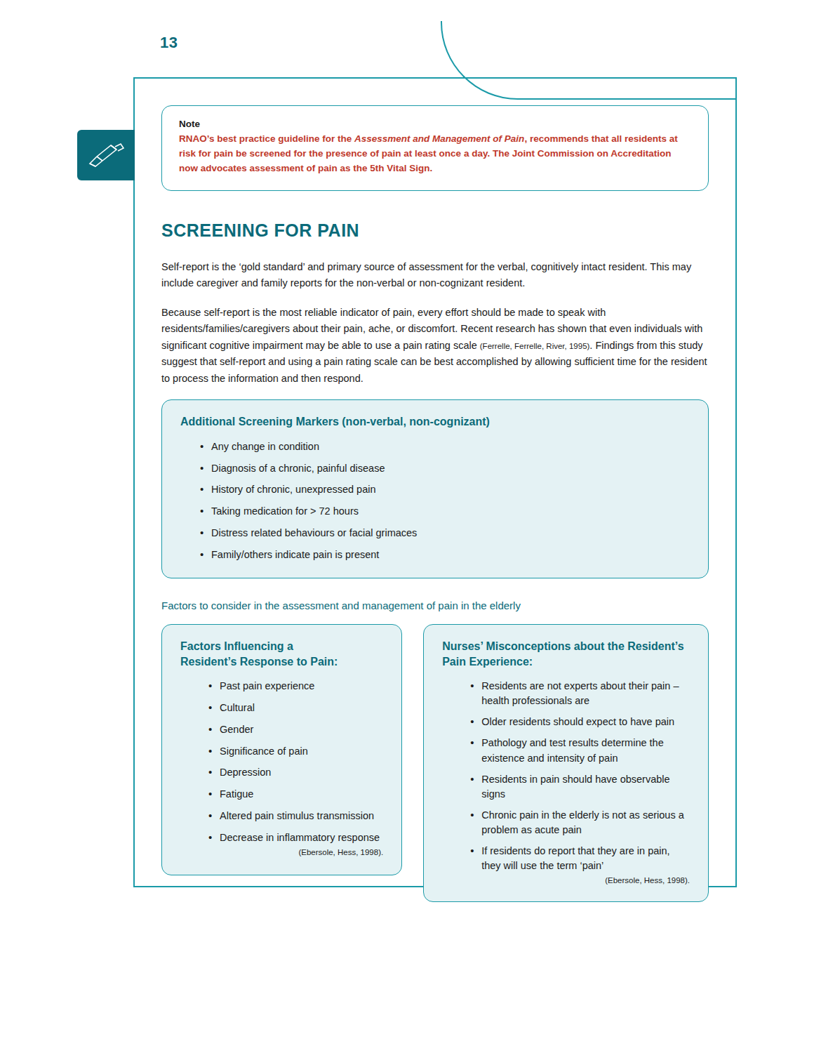13
Note
RNAO’s best practice guideline for the Assessment and Management of Pain, recommends that all residents at risk for pain be screened for the presence of pain at least once a day. The Joint Commission on Accreditation now advocates assessment of pain as the 5th Vital Sign.
SCREENING FOR PAIN
Self-report is the ‘gold standard’ and primary source of assessment for the verbal, cognitively intact resident. This may include caregiver and family reports for the non-verbal or non-cognizant resident.
Because self-report is the most reliable indicator of pain, every effort should be made to speak with residents/families/caregivers about their pain, ache, or discomfort. Recent research has shown that even individuals with significant cognitive impairment may be able to use a pain rating scale (Ferrelle, Ferrelle, River, 1995). Findings from this study suggest that self-report and using a pain rating scale can be best accomplished by allowing sufficient time for the resident to process the information and then respond.
Additional Screening Markers (non-verbal, non-cognizant)
Any change in condition
Diagnosis of a chronic, painful disease
History of chronic, unexpressed pain
Taking medication for > 72 hours
Distress related behaviours or facial grimaces
Family/others indicate pain is present
Factors to consider in the assessment and management of pain in the elderly
Factors Influencing a
Resident’s Response to Pain:
Past pain experience
Cultural
Gender
Significance of pain
Depression
Fatigue
Altered pain stimulus transmission
Decrease in inflammatory response (Ebersole, Hess, 1998).
Nurses’ Misconceptions about the Resident’s Pain Experience:
Residents are not experts about their pain – health professionals are
Older residents should expect to have pain
Pathology and test results determine the existence and intensity of pain
Residents in pain should have observable signs
Chronic pain in the elderly is not as serious a problem as acute pain
If residents do report that they are in pain, they will use the term ‘pain’ (Ebersole, Hess, 1998).